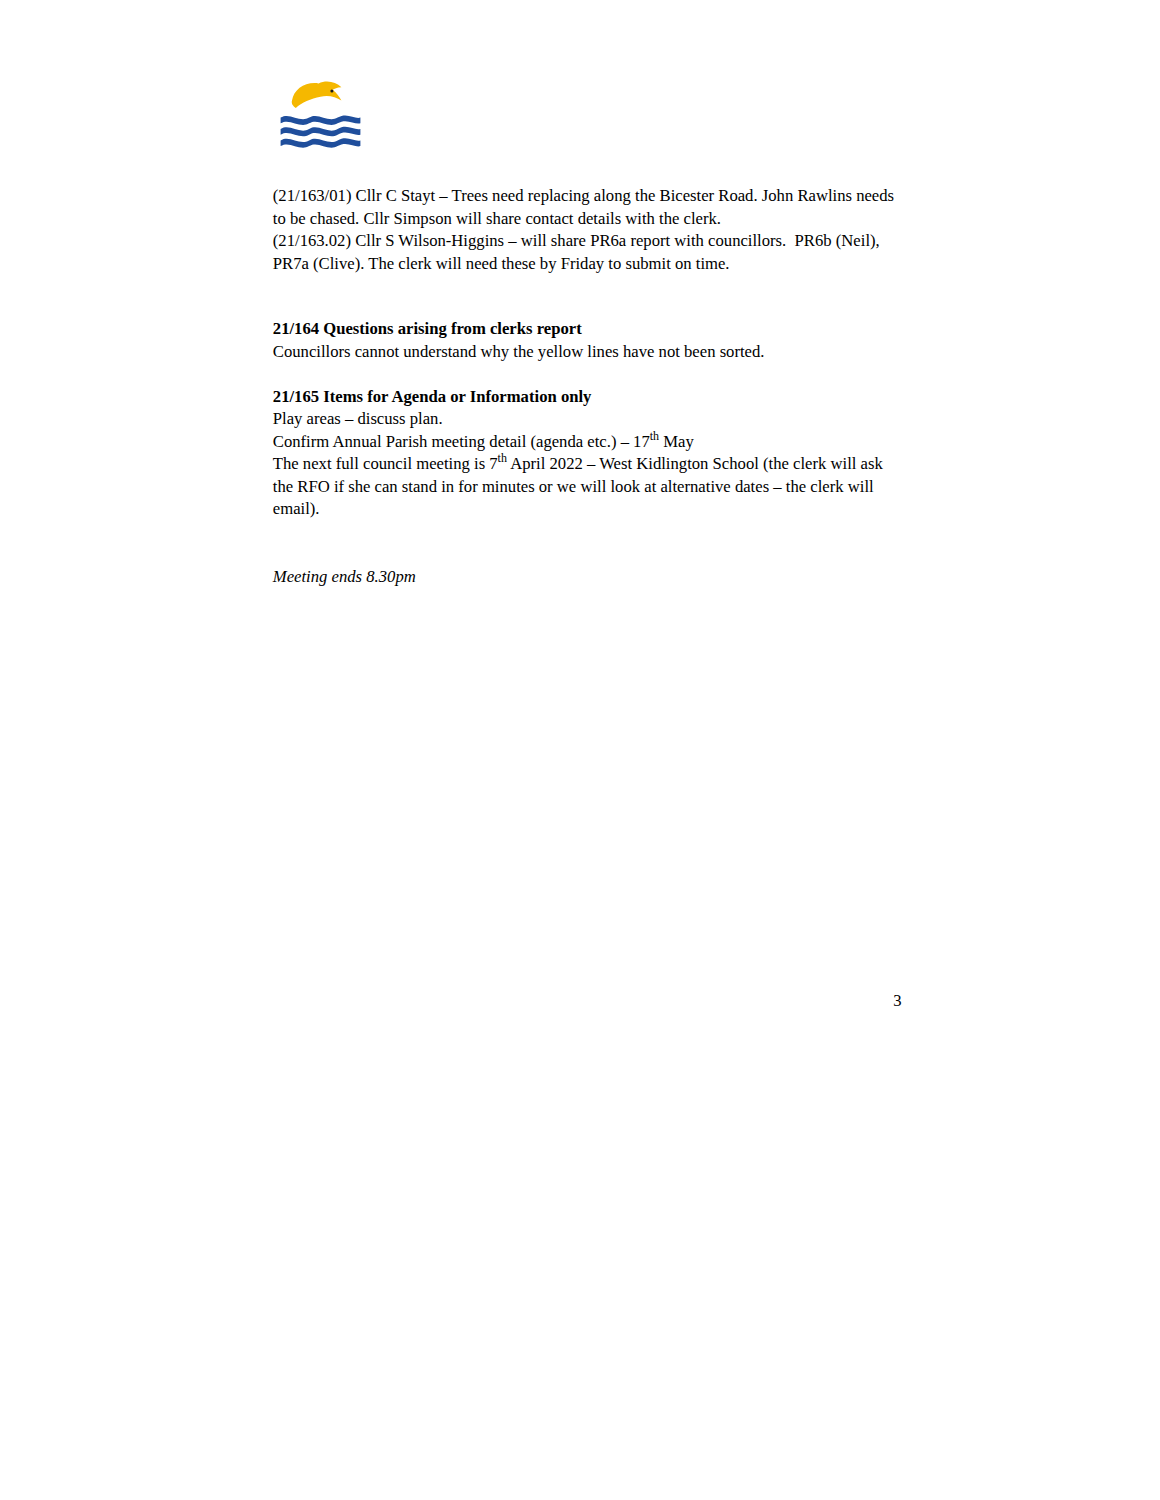(21/163/01) Cllr C Stayt – Trees need replacing along the Bicester Road. John Rawlins needs to be chased. Cllr Simpson will share contact details with the clerk.
(21/163.02) Cllr S Wilson-Higgins – will share PR6a report with councillors. PR6b (Neil), PR7a (Clive). The clerk will need these by Friday to submit on time.
21/164 Questions arising from clerks report
Councillors cannot understand why the yellow lines have not been sorted.
21/165 Items for Agenda or Information only
Play areas – discuss plan.
Confirm Annual Parish meeting detail (agenda etc.) – 17th May
The next full council meeting is 7th April 2022 – West Kidlington School (the clerk will ask the RFO if she can stand in for minutes or we will look at alternative dates – the clerk will email).
Meeting ends 8.30pm
3